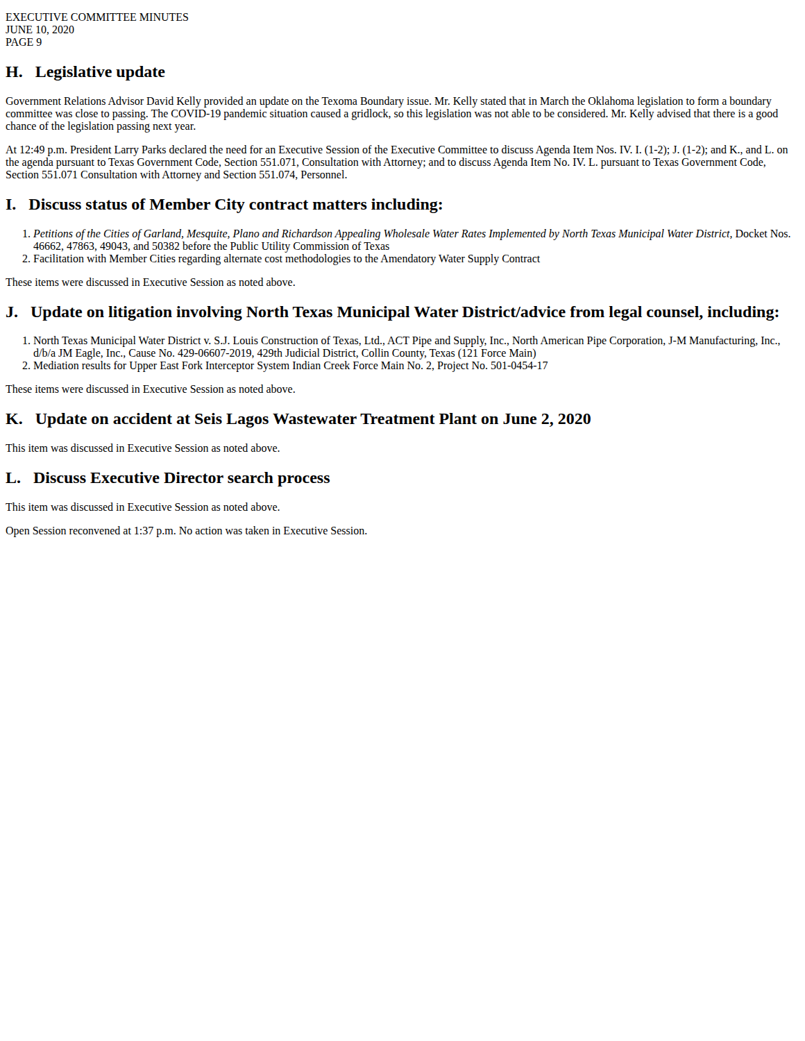EXECUTIVE COMMITTEE MINUTES
JUNE 10, 2020
PAGE 9
H. Legislative update
Government Relations Advisor David Kelly provided an update on the Texoma Boundary issue. Mr. Kelly stated that in March the Oklahoma legislation to form a boundary committee was close to passing. The COVID-19 pandemic situation caused a gridlock, so this legislation was not able to be considered. Mr. Kelly advised that there is a good chance of the legislation passing next year.
At 12:49 p.m. President Larry Parks declared the need for an Executive Session of the Executive Committee to discuss Agenda Item Nos. IV. I. (1-2); J. (1-2); and K., and L. on the agenda pursuant to Texas Government Code, Section 551.071, Consultation with Attorney; and to discuss Agenda Item No. IV. L. pursuant to Texas Government Code, Section 551.071 Consultation with Attorney and Section 551.074, Personnel.
I. Discuss status of Member City contract matters including:
Petitions of the Cities of Garland, Mesquite, Plano and Richardson Appealing Wholesale Water Rates Implemented by North Texas Municipal Water District, Docket Nos. 46662, 47863, 49043, and 50382 before the Public Utility Commission of Texas
Facilitation with Member Cities regarding alternate cost methodologies to the Amendatory Water Supply Contract
These items were discussed in Executive Session as noted above.
J. Update on litigation involving North Texas Municipal Water District/advice from legal counsel, including:
North Texas Municipal Water District v. S.J. Louis Construction of Texas, Ltd., ACT Pipe and Supply, Inc., North American Pipe Corporation, J-M Manufacturing, Inc., d/b/a JM Eagle, Inc., Cause No. 429-06607-2019, 429th Judicial District, Collin County, Texas (121 Force Main)
Mediation results for Upper East Fork Interceptor System Indian Creek Force Main No. 2, Project No. 501-0454-17
These items were discussed in Executive Session as noted above.
K. Update on accident at Seis Lagos Wastewater Treatment Plant on June 2, 2020
This item was discussed in Executive Session as noted above.
L. Discuss Executive Director search process
This item was discussed in Executive Session as noted above.
Open Session reconvened at 1:37 p.m. No action was taken in Executive Session.